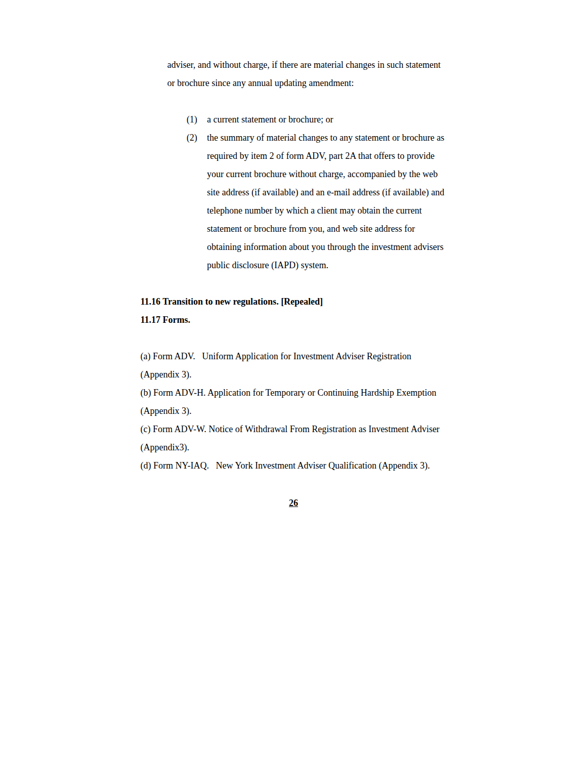adviser, and without charge, if there are material changes in such statement or brochure since any annual updating amendment:
(1) a current statement or brochure; or
(2) the summary of material changes to any statement or brochure as required by item 2 of form ADV, part 2A that offers to provide your current brochure without charge, accompanied by the web site address (if available) and an e-mail address (if available) and telephone number by which a client may obtain the current statement or brochure from you, and web site address for obtaining information about you through the investment advisers public disclosure (IAPD) system.
11.16 Transition to new regulations. [Repealed]
11.17 Forms.
(a) Form ADV. Uniform Application for Investment Adviser Registration (Appendix 3).
(b) Form ADV-H. Application for Temporary or Continuing Hardship Exemption (Appendix 3).
(c) Form ADV-W. Notice of Withdrawal From Registration as Investment Adviser (Appendix3).
(d) Form NY-IAQ. New York Investment Adviser Qualification (Appendix 3).
26